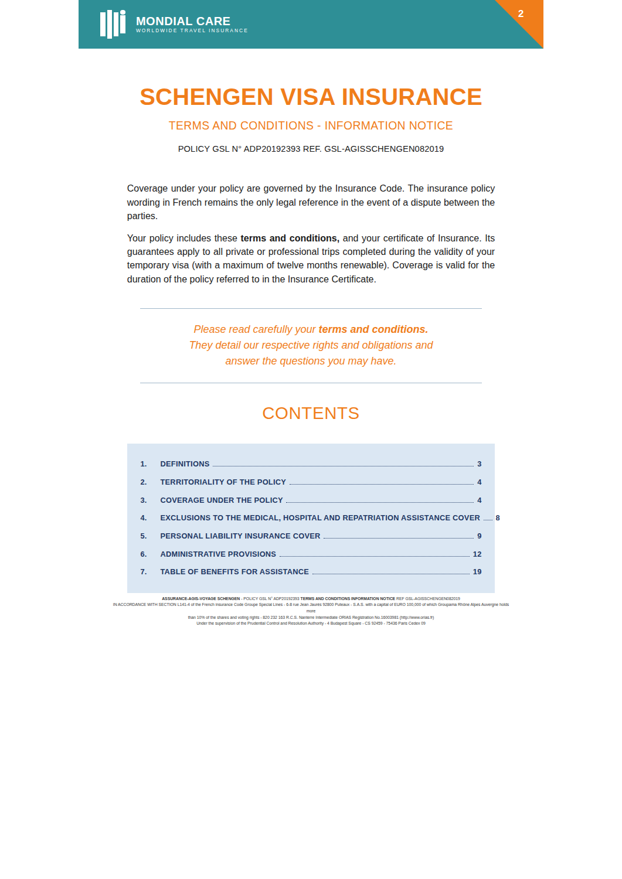2
Mondial Care
Worldwide Travel Insurance
Schengen Visa Insurance
Terms and Conditions - Information Notice
POLICY GSL N° ADP20192393 REF. GSL-AGISSCHENGEN082019
Coverage under your policy are governed by the Insurance Code. The insurance policy wording in French remains the only legal reference in the event of a dispute between the parties.
Your policy includes these terms and conditions, and your certificate of Insurance. Its guarantees apply to all private or professional trips completed during the validity of your temporary visa (with a maximum of twelve months renewable). Coverage is valid for the duration of the policy referred to in the Insurance Certificate.
Please read carefully your terms and conditions.
They detail our respective rights and obligations and
answer the questions you may have.
Contents
1. Definitions 3
2. Territoriality of the policy 4
3. Coverage under the policy 4
4. Exclusions to the medical, hospital and repatriation assistance cover 8
5. Personal liability insurance cover 9
6. Administrative provisions 12
7. Table of benefits for assistance 19
ASSURANCE-AGIS-VOYAGE SCHENGEN - POLICY GSL N° ADP20192393 TERMS AND CONDITIONS INFORMATION NOTICE REF GSL-AGISSCHENGEN082019
IN ACCORDANCE WITH SECTION L141-4 of the French insurance Code Groupe Special Lines - 6-8 rue Jean Jaurès 92800 Puteaux - S.A.S. with a capital of EURO 100,000 of which Groupama Rhône Alpes Auvergne holds more
than 10% of the shares and voting rights - 820 232 163 R.C.S. Nanterre Intermediate ORIAS Registration No.16003981 (http://www.orias.fr)
Under the supervision of the Prudential Control and Resolution Authority - 4 Budapest Square - CS 92459 - 75436 Paris Cedex 09